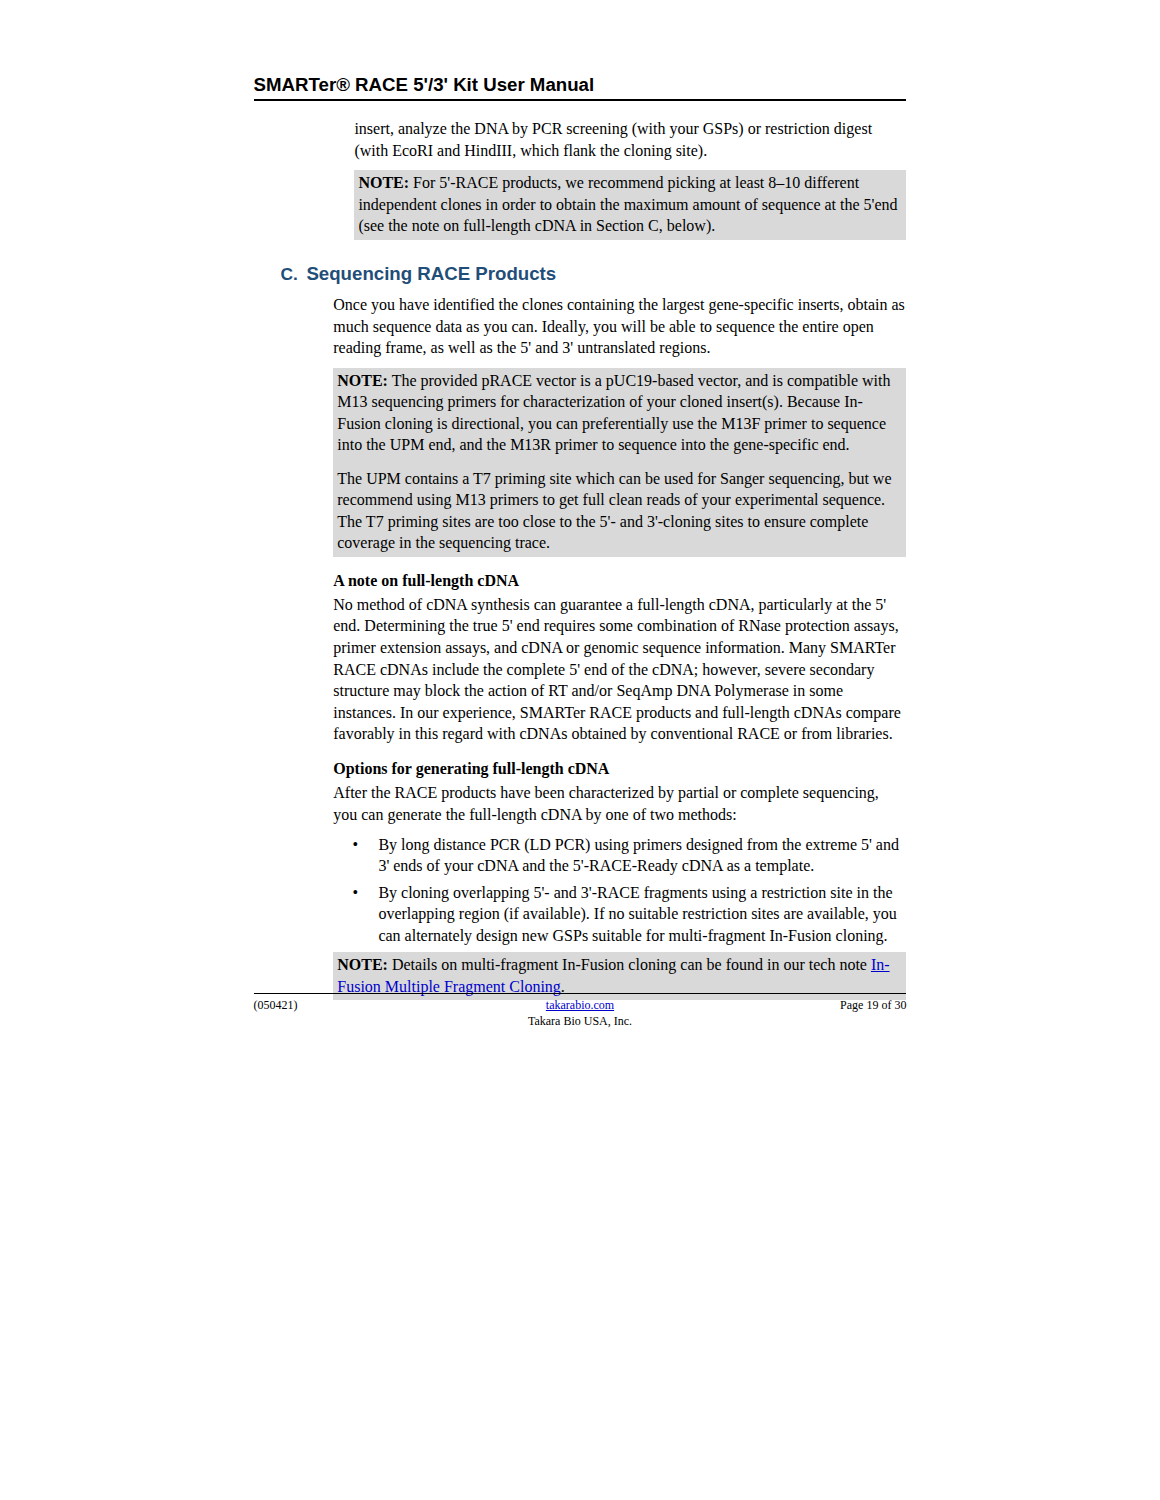SMARTer® RACE 5'/3' Kit User Manual
insert, analyze the DNA by PCR screening (with your GSPs) or restriction digest (with EcoRI and HindIII, which flank the cloning site).
NOTE: For 5'-RACE products, we recommend picking at least 8–10 different independent clones in order to obtain the maximum amount of sequence at the 5'end (see the note on full-length cDNA in Section C, below).
C.
Sequencing RACE Products
Once you have identified the clones containing the largest gene-specific inserts, obtain as much sequence data as you can. Ideally, you will be able to sequence the entire open reading frame, as well as the 5' and 3' untranslated regions.
NOTE: The provided pRACE vector is a pUC19-based vector, and is compatible with M13 sequencing primers for characterization of your cloned insert(s). Because In-Fusion cloning is directional, you can preferentially use the M13F primer to sequence into the UPM end, and the M13R primer to sequence into the gene-specific end.
The UPM contains a T7 priming site which can be used for Sanger sequencing, but we recommend using M13 primers to get full clean reads of your experimental sequence. The T7 priming sites are too close to the 5'- and 3'-cloning sites to ensure complete coverage in the sequencing trace.
A note on full-length cDNA
No method of cDNA synthesis can guarantee a full-length cDNA, particularly at the 5' end. Determining the true 5' end requires some combination of RNase protection assays, primer extension assays, and cDNA or genomic sequence information. Many SMARTer RACE cDNAs include the complete 5' end of the cDNA; however, severe secondary structure may block the action of RT and/or SeqAmp DNA Polymerase in some instances. In our experience, SMARTer RACE products and full-length cDNAs compare favorably in this regard with cDNAs obtained by conventional RACE or from libraries.
Options for generating full-length cDNA
After the RACE products have been characterized by partial or complete sequencing, you can generate the full-length cDNA by one of two methods:
By long distance PCR (LD PCR) using primers designed from the extreme 5' and 3' ends of your cDNA and the 5'-RACE-Ready cDNA as a template.
By cloning overlapping 5'- and 3'-RACE fragments using a restriction site in the overlapping region (if available). If no suitable restriction sites are available, you can alternately design new GSPs suitable for multi-fragment In-Fusion cloning.
NOTE: Details on multi-fragment In-Fusion cloning can be found in our tech note In-Fusion Multiple Fragment Cloning.
(050421)
takarabio.com
Takara Bio USA, Inc.
Page 19 of 30